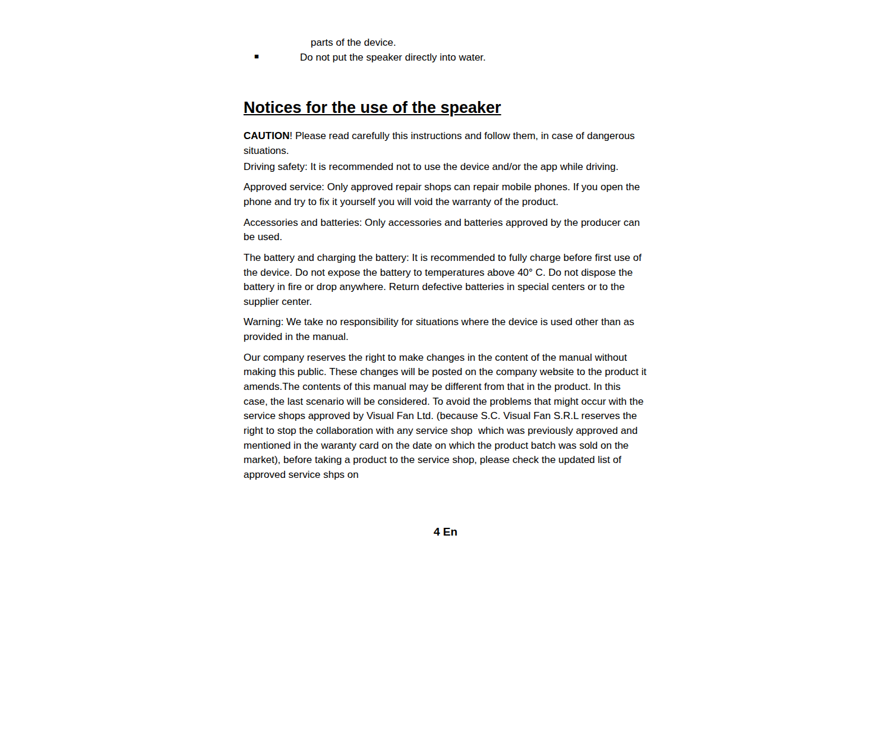parts of the device.
■
Do not put the speaker directly into water.
Notices for the use of the speaker
CAUTION! Please read carefully this instructions and follow them, in case of dangerous situations.
Driving safety: It is recommended not to use the device and/or the app while driving.
Approved service: Only approved repair shops can repair mobile phones. If you open the phone and try to fix it yourself you will void the warranty of the product.
Accessories and batteries: Only accessories and batteries approved by the producer can be used.
The battery and charging the battery: It is recommended to fully charge before first use of the device. Do not expose the battery to temperatures above 40° C. Do not dispose the battery in fire or drop anywhere. Return defective batteries in special centers or to the supplier center.
Warning: We take no responsibility for situations where the device is used other than as provided in the manual.
Our company reserves the right to make changes in the content of the manual without making this public. These changes will be posted on the company website to the product it amends.The contents of this manual may be different from that in the product. In this case, the last scenario will be considered. To avoid the problems that might occur with the service shops approved by Visual Fan Ltd. (because S.C. Visual Fan S.R.L reserves the right to stop the collaboration with any service shop which was previously approved and mentioned in the waranty card on the date on which the product batch was sold on the market), before taking a product to the service shop, please check the updated list of approved service shps on
4 En